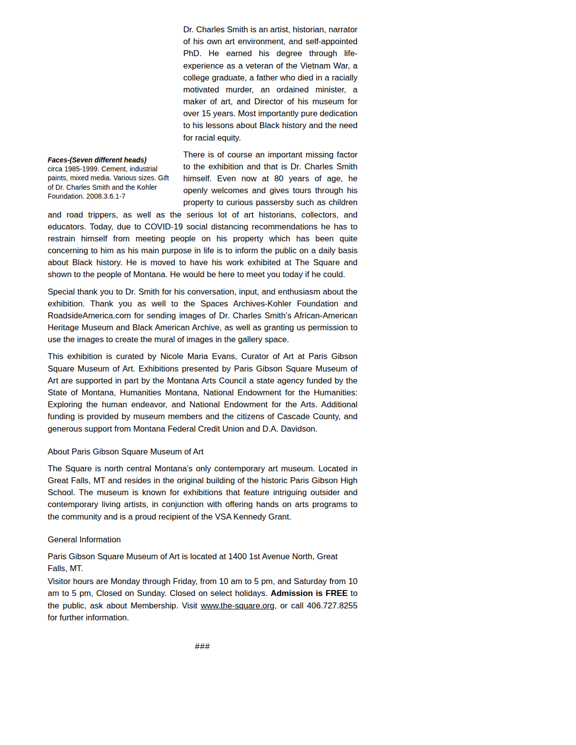Faces-(Seven different heads) circa 1985-1999. Cement, industrial paints, mixed media. Various sizes. Gift of Dr. Charles Smith and the Kohler Foundation. 2008.3.6.1-7
Dr. Charles Smith is an artist, historian, narrator of his own art environment, and self-appointed PhD. He earned his degree through life-experience as a veteran of the Vietnam War, a college graduate, a father who died in a racially motivated murder, an ordained minister, a maker of art, and Director of his museum for over 15 years. Most importantly pure dedication to his lessons about Black history and the need for racial equity.
There is of course an important missing factor to the exhibition and that is Dr. Charles Smith himself. Even now at 80 years of age, he openly welcomes and gives tours through his property to curious passersby such as children and road trippers, as well as the serious lot of art historians, collectors, and educators. Today, due to COVID-19 social distancing recommendations he has to restrain himself from meeting people on his property which has been quite concerning to him as his main purpose in life is to inform the public on a daily basis about Black history. He is moved to have his work exhibited at The Square and shown to the people of Montana. He would be here to meet you today if he could.
Special thank you to Dr. Smith for his conversation, input, and enthusiasm about the exhibition. Thank you as well to the Spaces Archives-Kohler Foundation and RoadsideAmerica.com for sending images of Dr. Charles Smith's African-American Heritage Museum and Black American Archive, as well as granting us permission to use the images to create the mural of images in the gallery space.
This exhibition is curated by Nicole Maria Evans, Curator of Art at Paris Gibson Square Museum of Art. Exhibitions presented by Paris Gibson Square Museum of Art are supported in part by the Montana Arts Council a state agency funded by the State of Montana, Humanities Montana, National Endowment for the Humanities: Exploring the human endeavor, and National Endowment for the Arts. Additional funding is provided by museum members and the citizens of Cascade County, and generous support from Montana Federal Credit Union and D.A. Davidson.
About Paris Gibson Square Museum of Art
The Square is north central Montana’s only contemporary art museum. Located in Great Falls, MT and resides in the original building of the historic Paris Gibson High School. The museum is known for exhibitions that feature intriguing outsider and contemporary living artists, in conjunction with offering hands on arts programs to the community and is a proud recipient of the VSA Kennedy Grant.
General Information
Paris Gibson Square Museum of Art is located at 1400 1st Avenue North, Great Falls, MT.
Visitor hours are Monday through Friday, from 10 am to 5 pm, and Saturday from 10 am to 5 pm, Closed on Sunday. Closed on select holidays. Admission is FREE to the public, ask about Membership. Visit www.the-square.org, or call 406.727.8255 for further information.
###